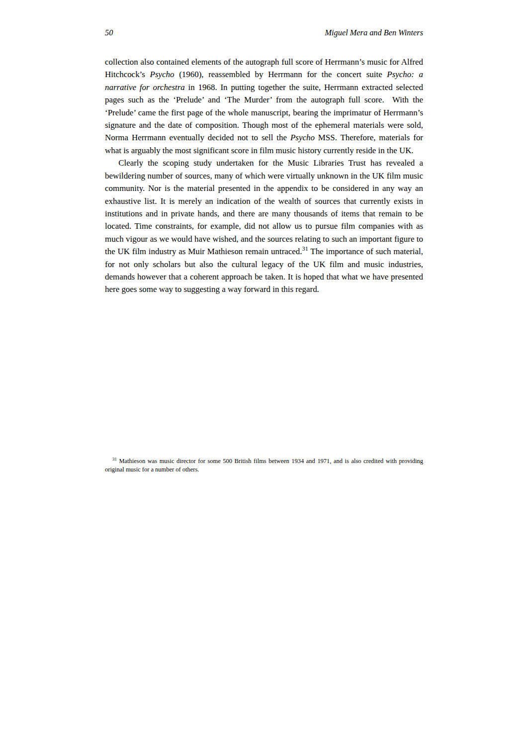50 Miguel Mera and Ben Winters
collection also contained elements of the autograph full score of Herrmann’s music for Alfred Hitchcock’s Psycho (1960), reassembled by Herrmann for the concert suite Psycho: a narrative for orchestra in 1968. In putting together the suite, Herrmann extracted selected pages such as the ‘Prelude’ and ‘The Murder’ from the autograph full score. With the ‘Prelude’ came the first page of the whole manuscript, bearing the imprimatur of Herrmann’s signature and the date of composition. Though most of the ephemeral materials were sold, Norma Herrmann eventually decided not to sell the Psycho MSS. Therefore, materials for what is arguably the most significant score in film music history currently reside in the UK.
Clearly the scoping study undertaken for the Music Libraries Trust has revealed a bewildering number of sources, many of which were virtually unknown in the UK film music community. Nor is the material presented in the appendix to be considered in any way an exhaustive list. It is merely an indication of the wealth of sources that currently exists in institutions and in private hands, and there are many thousands of items that remain to be located. Time constraints, for example, did not allow us to pursue film companies with as much vigour as we would have wished, and the sources relating to such an important figure to the UK film industry as Muir Mathieson remain untraced.31 The importance of such material, for not only scholars but also the cultural legacy of the UK film and music industries, demands however that a coherent approach be taken. It is hoped that what we have presented here goes some way to suggesting a way forward in this regard.
31 Mathieson was music director for some 500 British films between 1934 and 1971, and is also credited with providing original music for a number of others.